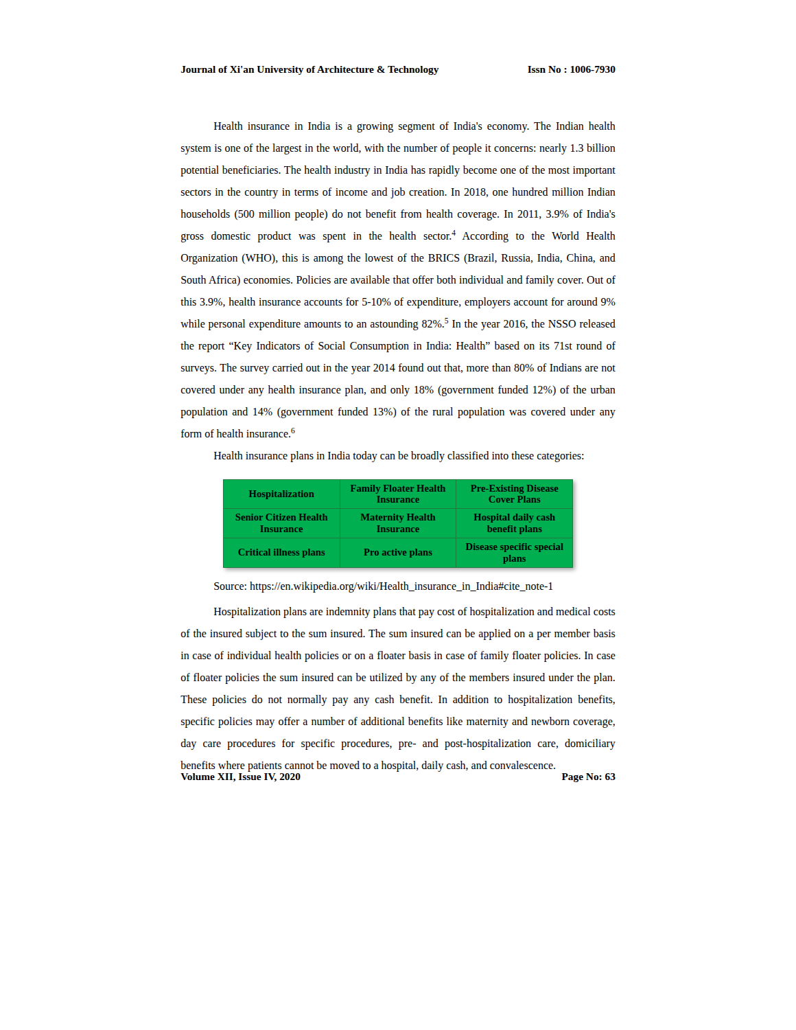Journal of Xi'an University of Architecture & Technology
Issn No : 1006-7930
Health insurance in India is a growing segment of India's economy. The Indian health system is one of the largest in the world, with the number of people it concerns: nearly 1.3 billion potential beneficiaries. The health industry in India has rapidly become one of the most important sectors in the country in terms of income and job creation. In 2018, one hundred million Indian households (500 million people) do not benefit from health coverage. In 2011, 3.9% of India's gross domestic product was spent in the health sector.4 According to the World Health Organization (WHO), this is among the lowest of the BRICS (Brazil, Russia, India, China, and South Africa) economies. Policies are available that offer both individual and family cover. Out of this 3.9%, health insurance accounts for 5-10% of expenditure, employers account for around 9% while personal expenditure amounts to an astounding 82%.5 In the year 2016, the NSSO released the report “Key Indicators of Social Consumption in India: Health” based on its 71st round of surveys. The survey carried out in the year 2014 found out that, more than 80% of Indians are not covered under any health insurance plan, and only 18% (government funded 12%) of the urban population and 14% (government funded 13%) of the rural population was covered under any form of health insurance.6
Health insurance plans in India today can be broadly classified into these categories:
| Hospitalization | Family Floater Health Insurance | Pre-Existing Disease Cover Plans |
| Senior Citizen Health Insurance | Maternity Health Insurance | Hospital daily cash benefit plans |
| Critical illness plans | Pro active plans | Disease specific special plans |
Source: https://en.wikipedia.org/wiki/Health_insurance_in_India#cite_note-1
Hospitalization plans are indemnity plans that pay cost of hospitalization and medical costs of the insured subject to the sum insured. The sum insured can be applied on a per member basis in case of individual health policies or on a floater basis in case of family floater policies. In case of floater policies the sum insured can be utilized by any of the members insured under the plan. These policies do not normally pay any cash benefit. In addition to hospitalization benefits, specific policies may offer a number of additional benefits like maternity and newborn coverage, day care procedures for specific procedures, pre- and post-hospitalization care, domiciliary benefits where patients cannot be moved to a hospital, daily cash, and convalescence.
Volume XII, Issue IV, 2020
Page No: 63